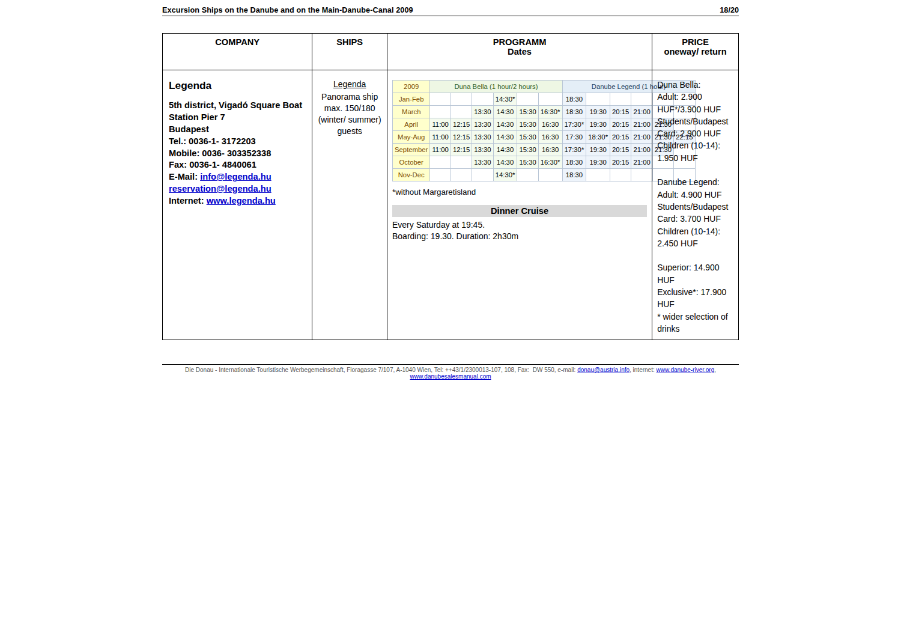Excursion Ships on the Danube and on the Main-Danube-Canal 2009
18/20
| COMPANY | SHIPS | PROGRAMM Dates | PRICE oneway/ return |
| --- | --- | --- | --- |
| Legenda 5th district, Vigadó Square Boat Station Pier 7 Budapest Tel.: 0036-1- 3172203 Mobile: 0036- 303352338 Fax: 0036-1- 4840061 E-Mail: info@legenda.hu reservation@legenda.hu Internet: www.legenda.hu | Legenda Panorama ship max. 150/180 (winter/ summer) guests | / 2009 / Duna Bella (1 hour/2 hours) / Danube Legend (1 hour) / / Jan-Feb / / / / 14:30* / / / 18:30 / / / / / / / March / / / 13:30 / 14:30 / 15:30 / 16:30* / 18:30 / 19:30 / 20:15 / 21:00 / / / / April / 11:00 / 12:15 / 13:30 / 14:30 / 15:30 / 16:30 / 17:30* / 19:30 / 20:15 / 21:00 / 21:30 / / / May-Aug / 11:00 / 12:15 / 13:30 / 14:30 / 15:30 / 16:30 / 17:30 / 18:30* / 20:15 / 21:00 / 21:30 / 22:15 / / September / 11:00 / 12:15 / 13:30 / 14:30 / 15:30 / 16:30 / 17:30* / 19:30 / 20:15 / 21:00 / 21:30 / / / October / / / 13:30 / 14:30 / 15:30 / 16:30* / 18:30 / 19:30 / 20:15 / 21:00 / / / / Nov-Dec / / / / 14:30* / / / 18:30 / / / / / / *without Margaretisland Dinner Cruise Every Saturday at 19:45. Boarding: 19.30. Duration: 2h30m | Duna Bella: Adult: 2.900 HUF*/3.900 HUF Students/Budapest Card: 2.900 HUF Children (10-14): 1.950 HUF Danube Legend: Adult: 4.900 HUF Students/Budapest Card: 3.700 HUF Children (10-14): 2.450 HUF Superior: 14.900 HUF Exclusive*: 17.900 HUF * wider selection of drinks |
Die Donau - Internationale Touristische Werbegemeinschaft, Floragasse 7/107, A-1040 Wien, Tel: ++43/1/2300013-107, 108, Fax: DW 550, e-mail: donau@austria.info, internet: www.danube-river.org, www.danubesalesmanual.com